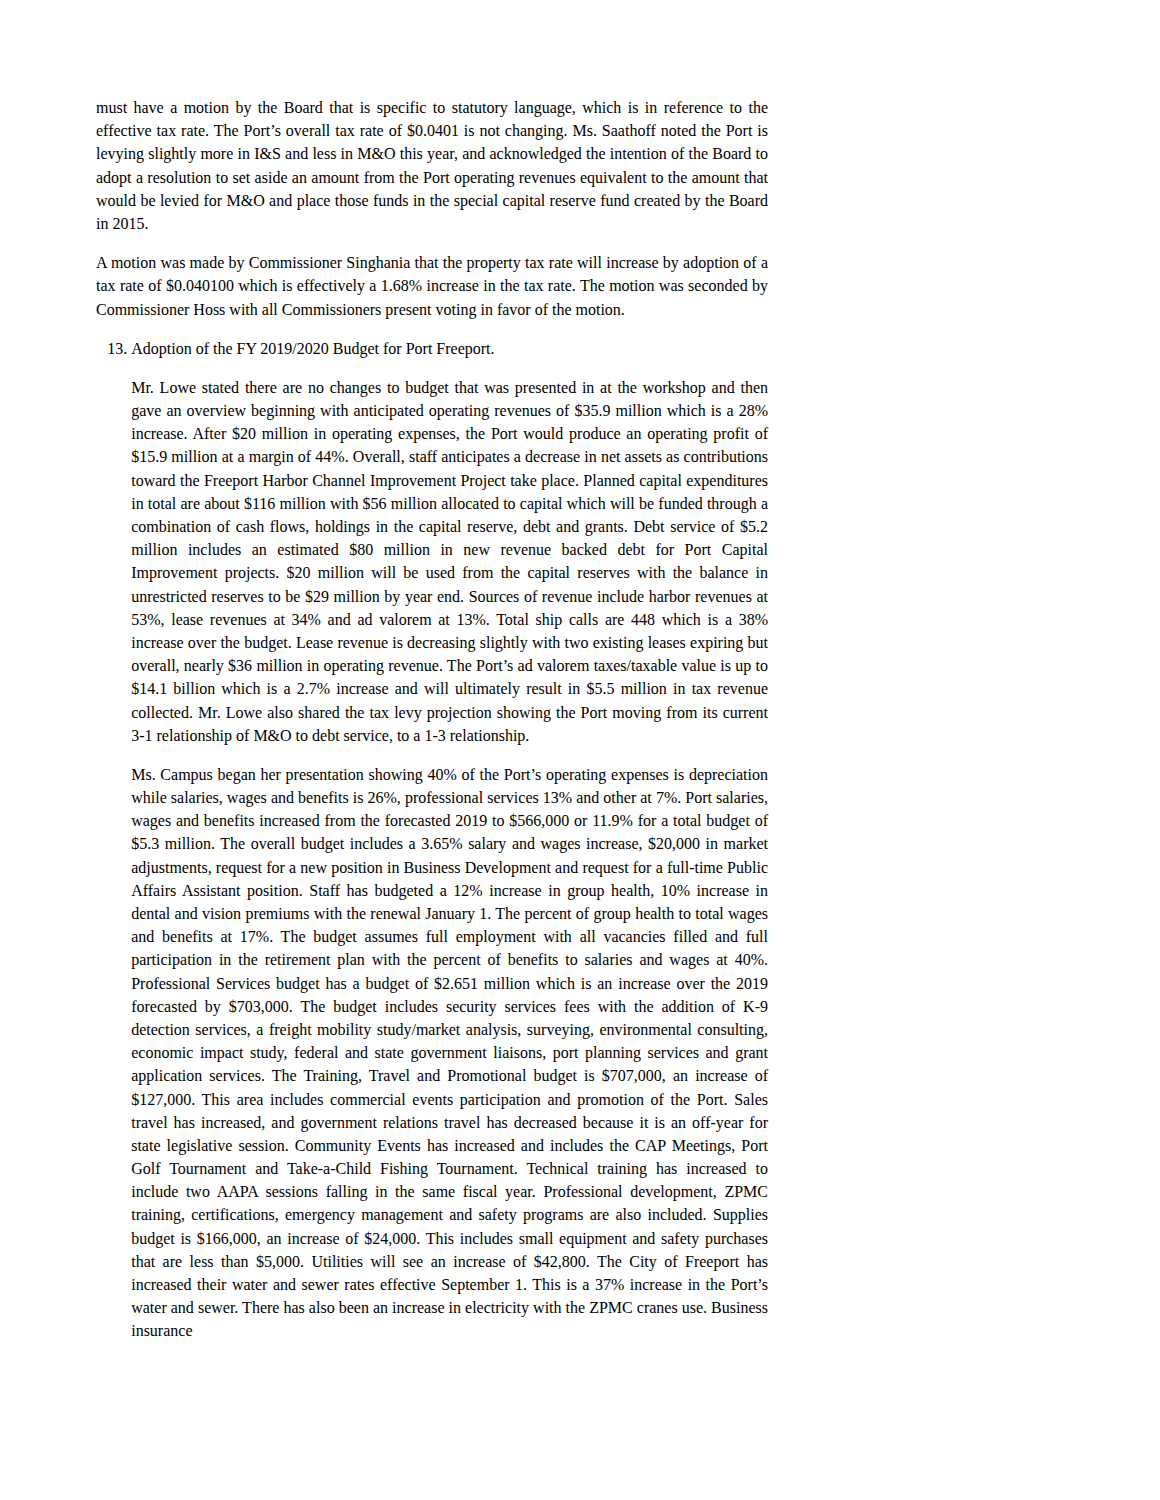must have a motion by the Board that is specific to statutory language, which is in reference to the effective tax rate. The Port’s overall tax rate of $0.0401 is not changing. Ms. Saathoff noted the Port is levying slightly more in I&S and less in M&O this year, and acknowledged the intention of the Board to adopt a resolution to set aside an amount from the Port operating revenues equivalent to the amount that would be levied for M&O and place those funds in the special capital reserve fund created by the Board in 2015.
A motion was made by Commissioner Singhania that the property tax rate will increase by adoption of a tax rate of $0.040100 which is effectively a 1.68% increase in the tax rate. The motion was seconded by Commissioner Hoss with all Commissioners present voting in favor of the motion.
Adoption of the FY 2019/2020 Budget for Port Freeport.
Mr. Lowe stated there are no changes to budget that was presented in at the workshop and then gave an overview beginning with anticipated operating revenues of $35.9 million which is a 28% increase. After $20 million in operating expenses, the Port would produce an operating profit of $15.9 million at a margin of 44%. Overall, staff anticipates a decrease in net assets as contributions toward the Freeport Harbor Channel Improvement Project take place. Planned capital expenditures in total are about $116 million with $56 million allocated to capital which will be funded through a combination of cash flows, holdings in the capital reserve, debt and grants. Debt service of $5.2 million includes an estimated $80 million in new revenue backed debt for Port Capital Improvement projects. $20 million will be used from the capital reserves with the balance in unrestricted reserves to be $29 million by year end. Sources of revenue include harbor revenues at 53%, lease revenues at 34% and ad valorem at 13%. Total ship calls are 448 which is a 38% increase over the budget. Lease revenue is decreasing slightly with two existing leases expiring but overall, nearly $36 million in operating revenue. The Port’s ad valorem taxes/taxable value is up to $14.1 billion which is a 2.7% increase and will ultimately result in $5.5 million in tax revenue collected. Mr. Lowe also shared the tax levy projection showing the Port moving from its current 3-1 relationship of M&O to debt service, to a 1-3 relationship.
Ms. Campus began her presentation showing 40% of the Port’s operating expenses is depreciation while salaries, wages and benefits is 26%, professional services 13% and other at 7%. Port salaries, wages and benefits increased from the forecasted 2019 to $566,000 or 11.9% for a total budget of $5.3 million. The overall budget includes a 3.65% salary and wages increase, $20,000 in market adjustments, request for a new position in Business Development and request for a full-time Public Affairs Assistant position. Staff has budgeted a 12% increase in group health, 10% increase in dental and vision premiums with the renewal January 1. The percent of group health to total wages and benefits at 17%. The budget assumes full employment with all vacancies filled and full participation in the retirement plan with the percent of benefits to salaries and wages at 40%. Professional Services budget has a budget of $2.651 million which is an increase over the 2019 forecasted by $703,000. The budget includes security services fees with the addition of K-9 detection services, a freight mobility study/market analysis, surveying, environmental consulting, economic impact study, federal and state government liaisons, port planning services and grant application services. The Training, Travel and Promotional budget is $707,000, an increase of $127,000. This area includes commercial events participation and promotion of the Port. Sales travel has increased, and government relations travel has decreased because it is an off-year for state legislative session. Community Events has increased and includes the CAP Meetings, Port Golf Tournament and Take-a-Child Fishing Tournament. Technical training has increased to include two AAPA sessions falling in the same fiscal year. Professional development, ZPMC training, certifications, emergency management and safety programs are also included. Supplies budget is $166,000, an increase of $24,000. This includes small equipment and safety purchases that are less than $5,000. Utilities will see an increase of $42,800. The City of Freeport has increased their water and sewer rates effective September 1. This is a 37% increase in the Port’s water and sewer. There has also been an increase in electricity with the ZPMC cranes use. Business insurance